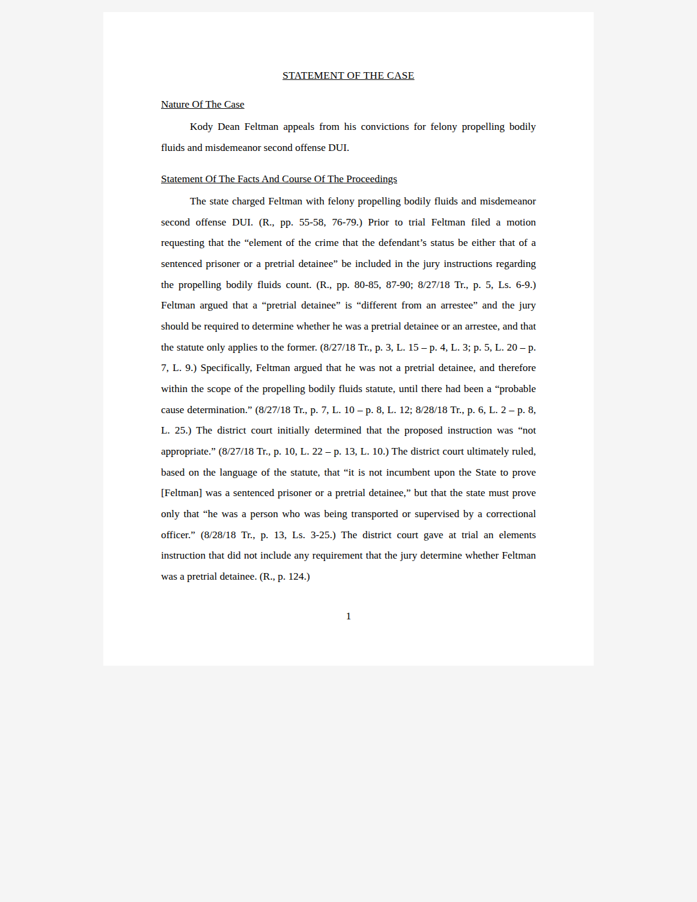STATEMENT OF THE CASE
Nature Of The Case
Kody Dean Feltman appeals from his convictions for felony propelling bodily fluids and misdemeanor second offense DUI.
Statement Of The Facts And Course Of The Proceedings
The state charged Feltman with felony propelling bodily fluids and misdemeanor second offense DUI. (R., pp. 55-58, 76-79.) Prior to trial Feltman filed a motion requesting that the “element of the crime that the defendant’s status be either that of a sentenced prisoner or a pretrial detainee” be included in the jury instructions regarding the propelling bodily fluids count. (R., pp. 80-85, 87-90; 8/27/18 Tr., p. 5, Ls. 6-9.) Feltman argued that a “pretrial detainee” is “different from an arrestee” and the jury should be required to determine whether he was a pretrial detainee or an arrestee, and that the statute only applies to the former. (8/27/18 Tr., p. 3, L. 15 – p. 4, L. 3; p. 5, L. 20 – p. 7, L. 9.) Specifically, Feltman argued that he was not a pretrial detainee, and therefore within the scope of the propelling bodily fluids statute, until there had been a “probable cause determination.” (8/27/18 Tr., p. 7, L. 10 – p. 8, L. 12; 8/28/18 Tr., p. 6, L. 2 – p. 8, L. 25.) The district court initially determined that the proposed instruction was “not appropriate.” (8/27/18 Tr., p. 10, L. 22 – p. 13, L. 10.) The district court ultimately ruled, based on the language of the statute, that “it is not incumbent upon the State to prove [Feltman] was a sentenced prisoner or a pretrial detainee,” but that the state must prove only that “he was a person who was being transported or supervised by a correctional officer.” (8/28/18 Tr., p. 13, Ls. 3-25.) The district court gave at trial an elements instruction that did not include any requirement that the jury determine whether Feltman was a pretrial detainee. (R., p. 124.)
1